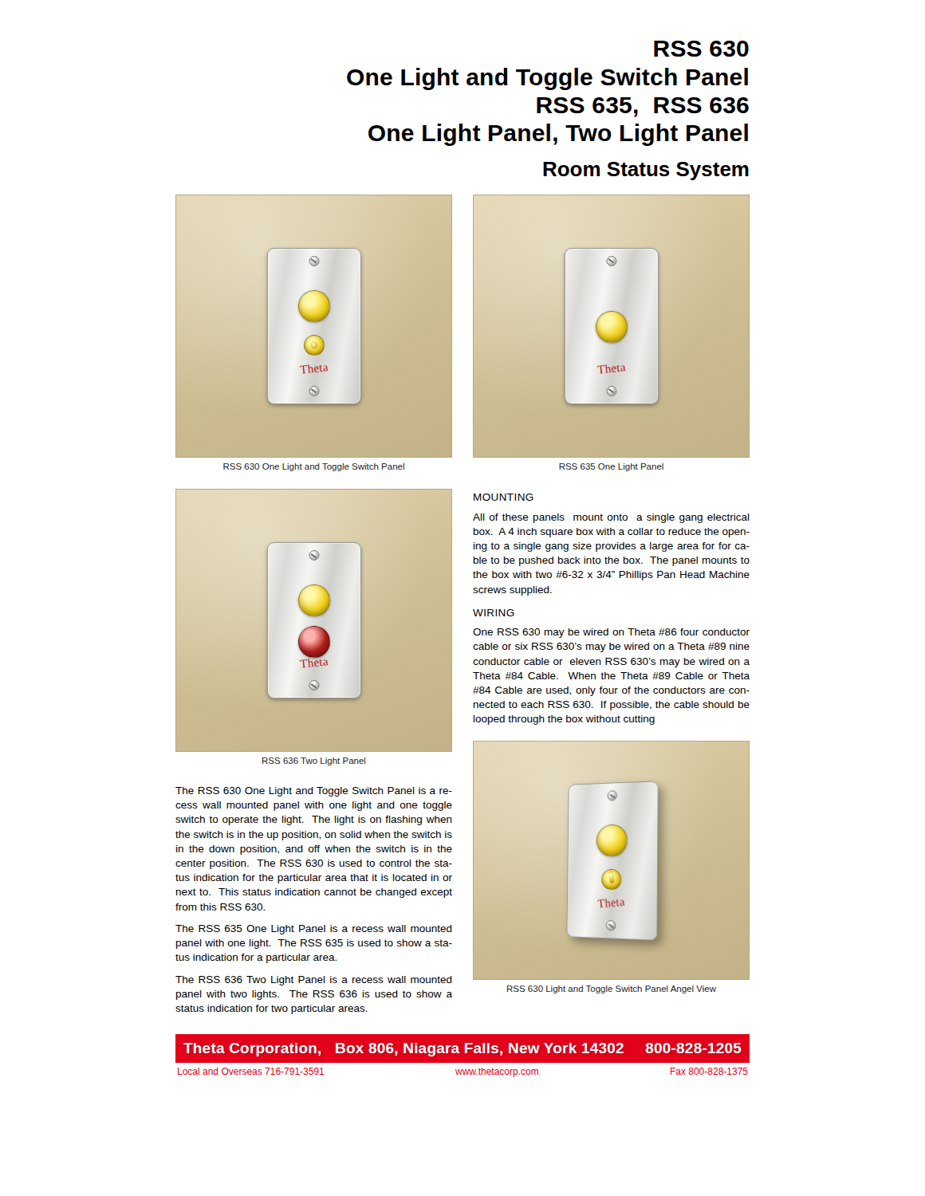RSS 630
One Light and Toggle Switch Panel
RSS 635, RSS 636
One Light Panel, Two Light Panel
Room Status System
Theta
RSS 630 One Light and Toggle Switch Panel
Theta
RSS 636 Two Light Panel
The RSS 630 One Light and Toggle Switch Panel is a recess wall mounted panel with one light and one toggle switch to operate the light. The light is on flashing when the switch is in the up position, on solid when the switch is in the down position, and off when the switch is in the center position. The RSS 630 is used to control the status indication for the particular area that it is located in or next to. This status indication cannot be changed except from this RSS 630.
The RSS 635 One Light Panel is a recess wall mounted panel with one light. The RSS 635 is used to show a status indication for a particular area.
The RSS 636 Two Light Panel is a recess wall mounted panel with two lights. The RSS 636 is used to show a status indication for two particular areas.
Theta
RSS 635 One Light Panel
MOUNTING
All of these panels mount onto a single gang electrical box. A 4 inch square box with a collar to reduce the opening to a single gang size provides a large area for for cable to be pushed back into the box. The panel mounts to the box with two #6-32 x 3/4” Phillips Pan Head Machine screws supplied.
WIRING
One RSS 630 may be wired on Theta #86 four conductor cable or six RSS 630’s may be wired on a Theta #89 nine conductor cable or eleven RSS 630’s may be wired on a Theta #84 Cable. When the Theta #89 Cable or Theta #84 Cable are used, only four of the conductors are connected to each RSS 630. If possible, the cable should be looped through the box without cutting
Theta
RSS 630 Light and Toggle Switch Panel Angel View
Theta Corporation, Box 806, Niagara Falls, New York 14302 800-828-1205
Local and Overseas 716-791-3591 www.thetacorp.com Fax 800-828-1375